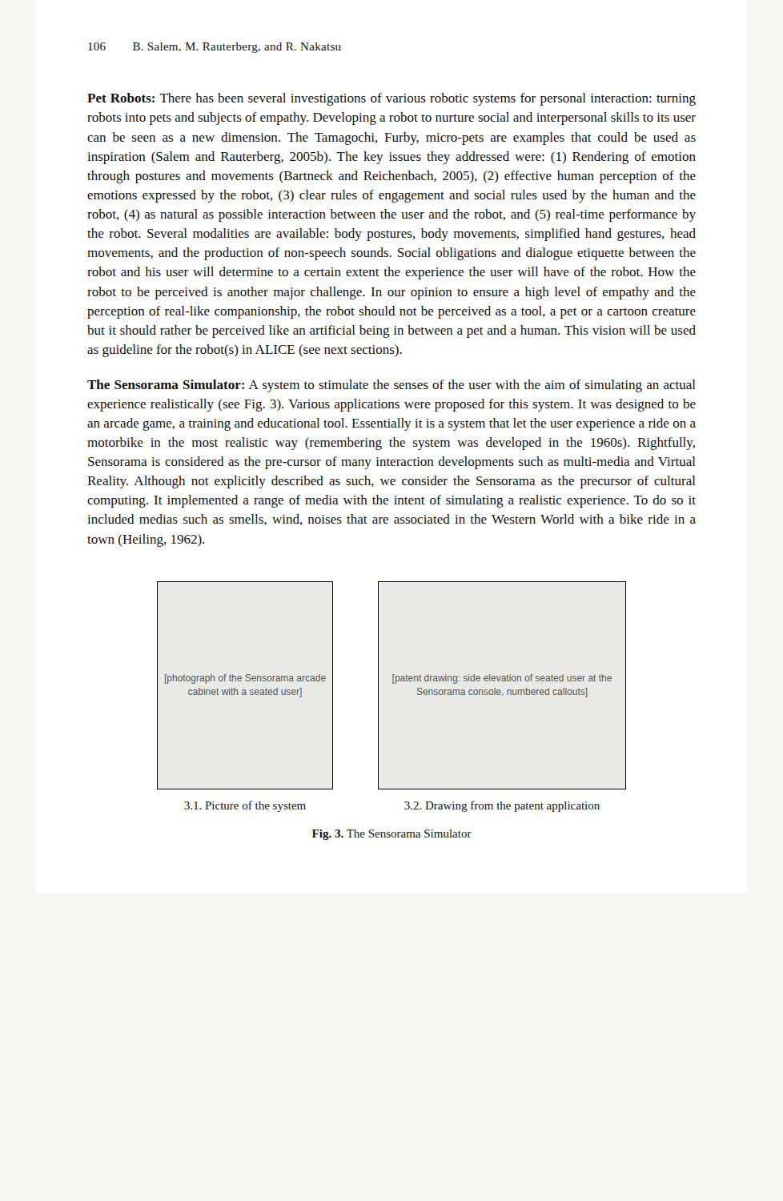106 B. Salem, M. Rauterberg, and R. Nakatsu
Pet Robots: There has been several investigations of various robotic systems for personal interaction: turning robots into pets and subjects of empathy. Developing a robot to nurture social and interpersonal skills to its user can be seen as a new dimension. The Tamagochi, Furby, micro-pets are examples that could be used as inspiration (Salem and Rauterberg, 2005b). The key issues they addressed were: (1) Rendering of emotion through postures and movements (Bartneck and Reichenbach, 2005), (2) effective human perception of the emotions expressed by the robot, (3) clear rules of engagement and social rules used by the human and the robot, (4) as natural as possible interaction between the user and the robot, and (5) real-time performance by the robot. Several modalities are available: body postures, body movements, simplified hand gestures, head movements, and the production of non-speech sounds. Social obligations and dialogue etiquette between the robot and his user will determine to a certain extent the experience the user will have of the robot. How the robot to be perceived is another major challenge. In our opinion to ensure a high level of empathy and the perception of real-like companionship, the robot should not be perceived as a tool, a pet or a cartoon creature but it should rather be perceived like an artificial being in between a pet and a human. This vision will be used as guideline for the robot(s) in ALICE (see next sections).
The Sensorama Simulator: A system to stimulate the senses of the user with the aim of simulating an actual experience realistically (see Fig. 3). Various applications were proposed for this system. It was designed to be an arcade game, a training and educational tool. Essentially it is a system that let the user experience a ride on a motorbike in the most realistic way (remembering the system was developed in the 1960s). Rightfully, Sensorama is considered as the pre-cursor of many interaction developments such as multi-media and Virtual Reality. Although not explicitly described as such, we consider the Sensorama as the precursor of cultural computing. It implemented a range of media with the intent of simulating a realistic experience. To do so it included medias such as smells, wind, noises that are associated in the Western World with a bike ride in a town (Heiling, 1962).
[photograph of the Sensorama arcade cabinet with a seated user]
3.1. Picture of the system
[patent drawing: side elevation of seated user at the Sensorama console, numbered callouts]
3.2. Drawing from the patent application
Fig. 3. The Sensorama Simulator